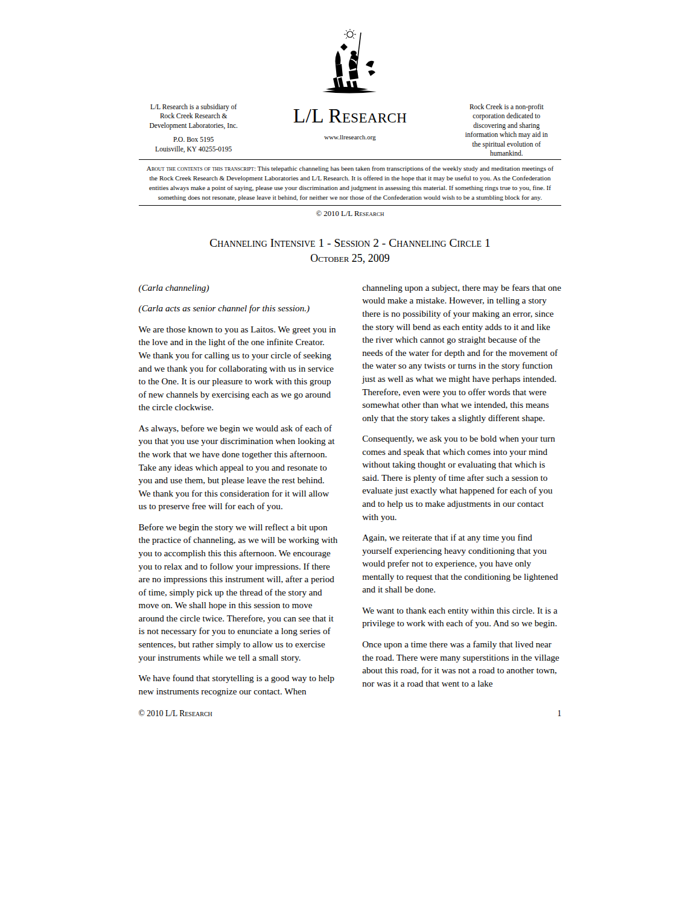| L/L Research is a subsidiary of Rock Creek Research & Development Laboratories, Inc. P.O. Box 5195 Louisville, KY 40255-0195 | L/L R esearch www.llresearch.org | Rock Creek is a non-profit corporation dedicated to discovering and sharing information which may aid in the spiritual evolution of humankind. |
About the contents of this transcript: This telepathic channeling has been taken from transcriptions of the weekly study and meditation meetings of the Rock Creek Research & Development Laboratories and L/L Research. It is offered in the hope that it may be useful to you. As the Confederation entities always make a point of saying, please use your discrimination and judgment in assessing this material. If something rings true to you, fine. If something does not resonate, please leave it behind, for neither we nor those of the Confederation would wish to be a stumbling block for any.
© 2010 L/L Research
Channeling Intensive 1 - Session 2 - Channeling Circle 1 October 25, 2009
(Carla channeling)
(Carla acts as senior channel for this session.)
We are those known to you as Laitos. We greet you in the love and in the light of the one infinite Creator. We thank you for calling us to your circle of seeking and we thank you for collaborating with us in service to the One. It is our pleasure to work with this group of new channels by exercising each as we go around the circle clockwise.
As always, before we begin we would ask of each of you that you use your discrimination when looking at the work that we have done together this afternoon. Take any ideas which appeal to you and resonate to you and use them, but please leave the rest behind. We thank you for this consideration for it will allow us to preserve free will for each of you.
Before we begin the story we will reflect a bit upon the practice of channeling, as we will be working with you to accomplish this this afternoon. We encourage you to relax and to follow your impressions. If there are no impressions this instrument will, after a period of time, simply pick up the thread of the story and move on. We shall hope in this session to move around the circle twice. Therefore, you can see that it is not necessary for you to enunciate a long series of sentences, but rather simply to allow us to exercise your instruments while we tell a small story.
We have found that storytelling is a good way to help new instruments recognize our contact. When channeling upon a subject, there may be fears that one would make a mistake. However, in telling a story there is no possibility of your making an error, since the story will bend as each entity adds to it and like the river which cannot go straight because of the needs of the water for depth and for the movement of the water so any twists or turns in the story function just as well as what we might have perhaps intended. Therefore, even were you to offer words that were somewhat other than what we intended, this means only that the story takes a slightly different shape.
Consequently, we ask you to be bold when your turn comes and speak that which comes into your mind without taking thought or evaluating that which is said. There is plenty of time after such a session to evaluate just exactly what happened for each of you and to help us to make adjustments in our contact with you.
Again, we reiterate that if at any time you find yourself experiencing heavy conditioning that you would prefer not to experience, you have only mentally to request that the conditioning be lightened and it shall be done.
We want to thank each entity within this circle. It is a privilege to work with each of you. And so we begin.
Once upon a time there was a family that lived near the road. There were many superstitions in the village about this road, for it was not a road to another town, nor was it a road that went to a lake
© 2010 L/L Research
1